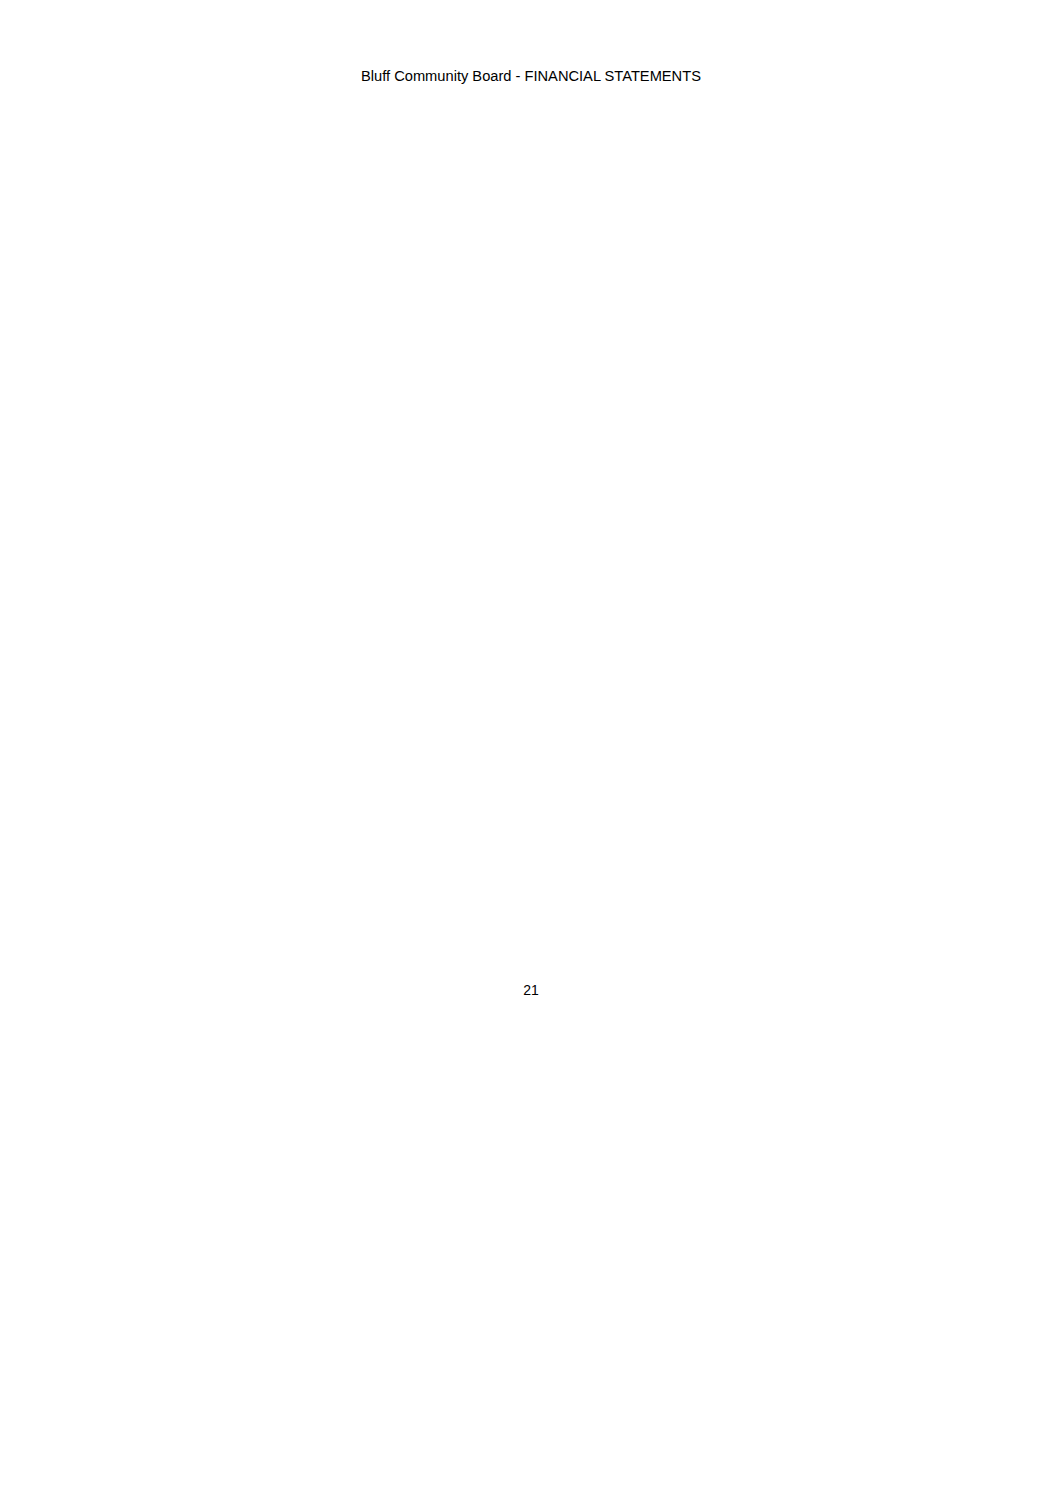Bluff Community Board - FINANCIAL STATEMENTS
21